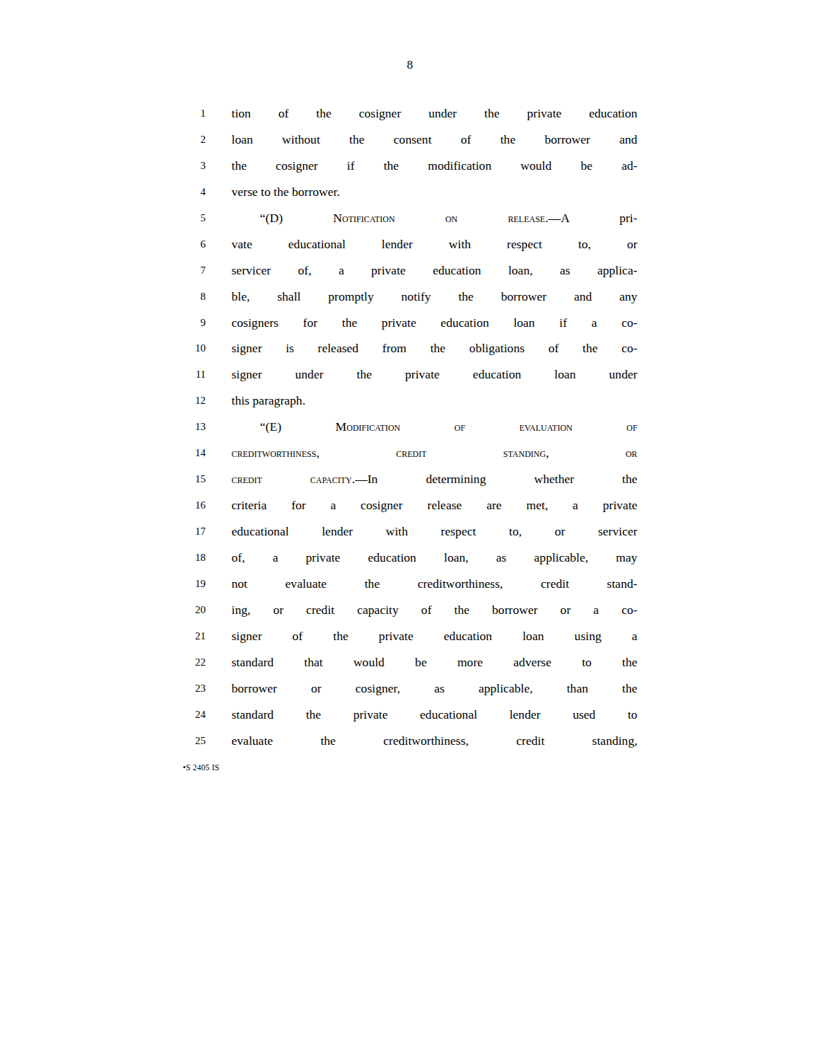8
tion of the cosigner under the private education
loan without the consent of the borrower and
the cosigner if the modification would be ad-
verse to the borrower.
“(D) Notification on release.—A pri-
vate educational lender with respect to, or
servicer of, a private education loan, as applica-
ble, shall promptly notify the borrower and any
cosigners for the private education loan if a co-
signer is released from the obligations of the co-
signer under the private education loan under
this paragraph.
“(E) Modification of evaluation of
creditworthiness, credit standing, or
credit capacity.—In determining whether the
criteria for a cosigner release are met, a private
educational lender with respect to, or servicer
of, a private education loan, as applicable, may
not evaluate the creditworthiness, credit stand-
ing, or credit capacity of the borrower or a co-
signer of the private education loan using a
standard that would be more adverse to the
borrower or cosigner, as applicable, than the
standard the private educational lender used to
evaluate the creditworthiness, credit standing,
•S 2405 IS